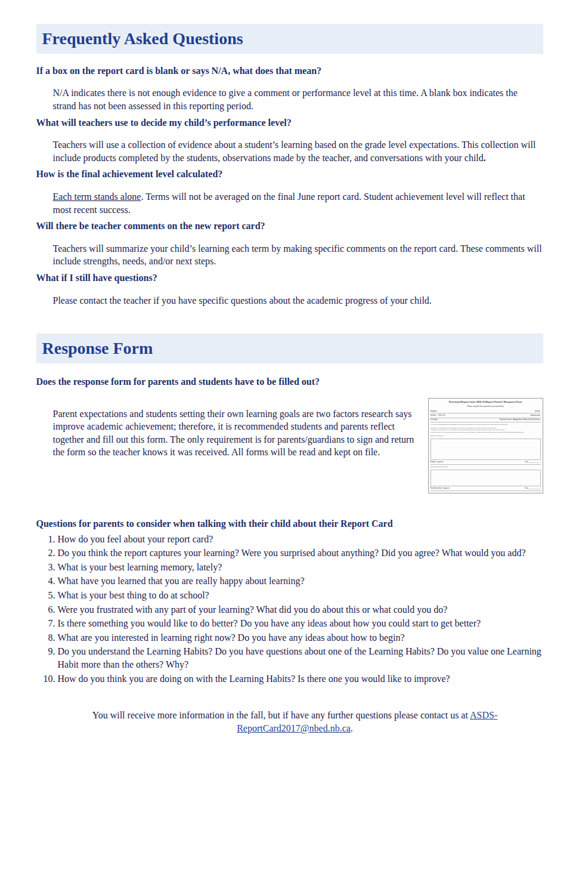Frequently Asked Questions
If a box on the report card is blank or says N/A, what does that mean?
N/A indicates there is not enough evidence to give a comment or performance level at this time. A blank box indicates the strand has not been assessed in this reporting period.
What will teachers use to decide my child’s performance level?
Teachers will use a collection of evidence about a student’s learning based on the grade level expectations. This collection will include products completed by the students, observations made by the teacher, and conversations with your child.
How is the final achievement level calculated?
Each term stands alone. Terms will not be averaged on the final June report card. Student achievement level will reflect that most recent success.
Will there be teacher comments on the new report card?
Teachers will summarize your child’s learning each term by making specific comments on the report card. These comments will include strengths, needs, and/or next steps.
What if I still have questions?
Please contact the teacher if you have specific questions about the academic progress of your child.
Response Form
Does the response form for parents and students have to be filled out?
Provincial Report Card: 2015-16 Report Period 1 Response Form
Please consider these questions (see worksheet)
Student: Grade:
School: 2015-16 Homeroom:
Principal: School District: Anglophone West School District
*** It is the parent/guardian's responsibility to return this completed copy and return this form to the school each report card.
• Students, we encourage you to comment on what you've learned and celebrate your success each term.
• Parents, we encourage you to comment on your child's achievement & support and ask us about your child's studies.
• Parents, either of you and your child have a NEW or a school question. Please visit the school website, to find out more information about reporting.
Student's Comments:
Student's signature Date ______________
Parent/Guardian Comments:
Parent/Guardian's signature Date ______________
Parent expectations and students setting their own learning goals are two factors research says improve academic achievement; therefore, it is recommended students and parents reflect together and fill out this form. The only requirement is for parents/guardians to sign and return the form so the teacher knows it was received. All forms will be read and kept on file.
Questions for parents to consider when talking with their child about their Report Card
How do you feel about your report card?
Do you think the report captures your learning? Were you surprised about anything? Did you agree? What would you add?
What is your best learning memory, lately?
What have you learned that you are really happy about learning?
What is your best thing to do at school?
Were you frustrated with any part of your learning? What did you do about this or what could you do?
Is there something you would like to do better? Do you have any ideas about how you could start to get better?
What are you interested in learning right now? Do you have any ideas about how to begin?
Do you understand the Learning Habits? Do you have questions about one of the Learning Habits? Do you value one Learning Habit more than the others? Why?
How do you think you are doing on with the Learning Habits? Is there one you would like to improve?
You will receive more information in the fall, but if have any further questions please contact us at ASDS-ReportCard2017@nbed.nb.ca.